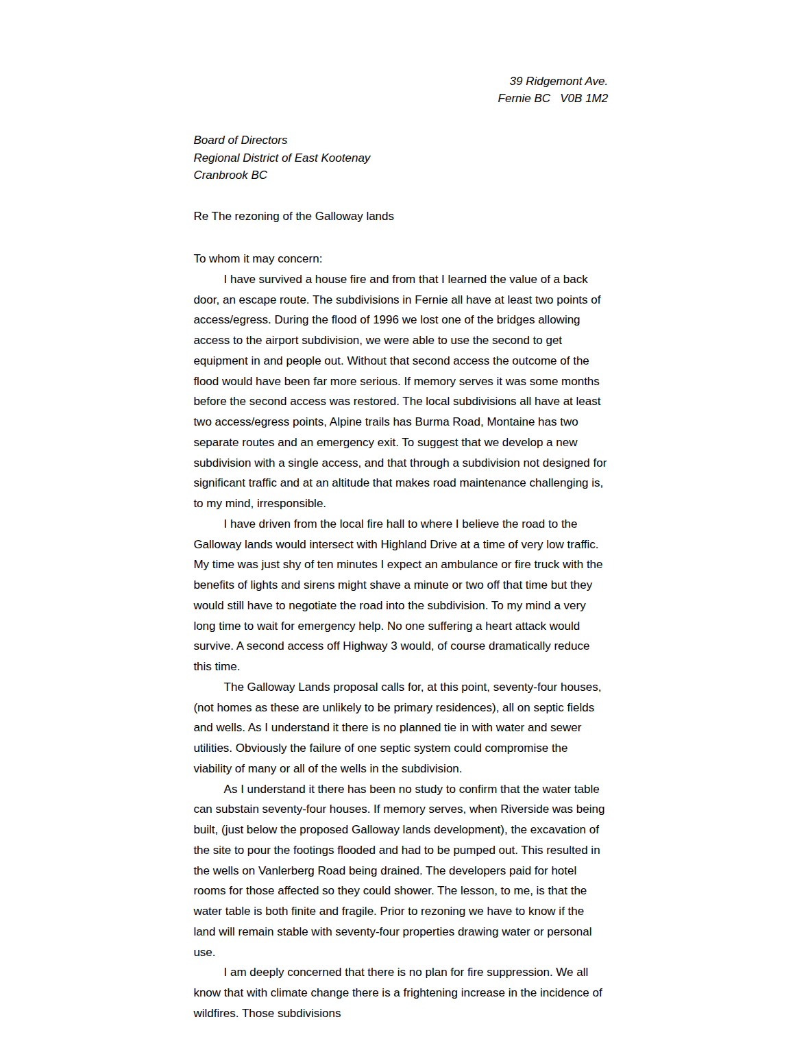39 Ridgemont Ave.
Fernie BC V0B 1M2 Board of Directors
Regional District of East Kootenay
Cranbrook BC
Re The rezoning of the Galloway lands
To whom it may concern:
I have survived a house fire and from that I learned the value of a back door, an escape route. The subdivisions in Fernie all have at least two points of access/egress. During the flood of 1996 we lost one of the bridges allowing access to the airport subdivision, we were able to use the second to get equipment in and people out. Without that second access the outcome of the flood would have been far more serious. If memory serves it was some months before the second access was restored. The local subdivisions all have at least two access/egress points, Alpine trails has Burma Road, Montaine has two separate routes and an emergency exit. To suggest that we develop a new subdivision with a single access, and that through a subdivision not designed for significant traffic and at an altitude that makes road maintenance challenging is, to my mind, irresponsible.
I have driven from the local fire hall to where I believe the road to the Galloway lands would intersect with Highland Drive at a time of very low traffic. My time was just shy of ten minutes I expect an ambulance or fire truck with the benefits of lights and sirens might shave a minute or two off that time but they would still have to negotiate the road into the subdivision. To my mind a very long time to wait for emergency help. No one suffering a heart attack would survive. A second access off Highway 3 would, of course dramatically reduce this time.
The Galloway Lands proposal calls for, at this point, seventy-four houses, (not homes as these are unlikely to be primary residences), all on septic fields and wells. As I understand it there is no planned tie in with water and sewer utilities. Obviously the failure of one septic system could compromise the viability of many or all of the wells in the subdivision.
As I understand it there has been no study to confirm that the water table can substain seventy-four houses. If memory serves, when Riverside was being built, (just below the proposed Galloway lands development), the excavation of the site to pour the footings flooded and had to be pumped out. This resulted in the wells on Vanlerberg Road being drained. The developers paid for hotel rooms for those affected so they could shower. The lesson, to me, is that the water table is both finite and fragile. Prior to rezoning we have to know if the land will remain stable with seventy-four properties drawing water or personal use.
I am deeply concerned that there is no plan for fire suppression. We all know that with climate change there is a frightening increase in the incidence of wildfires. Those subdivisions